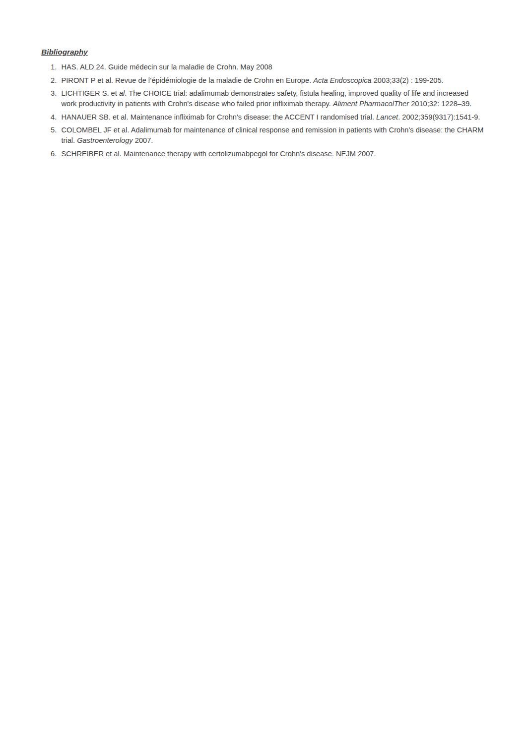Bibliography
HAS. ALD 24. Guide médecin sur la maladie de Crohn. May 2008
PIRONT P et al. Revue de l’épidémiologie de la maladie de Crohn en Europe. Acta Endoscopica 2003;33(2) : 199-205.
LICHTIGER S. et al. The CHOICE trial: adalimumab demonstrates safety, fistula healing, improved quality of life and increased work productivity in patients with Crohn's disease who failed prior infliximab therapy. Aliment PharmacolTher 2010;32: 1228–39.
HANAUER SB. et al. Maintenance infliximab for Crohn's disease: the ACCENT I randomised trial. Lancet. 2002;359(9317):1541-9.
COLOMBEL JF et al. Adalimumab for maintenance of clinical response and remission in patients with Crohn's disease: the CHARM trial. Gastroenterology 2007.
SCHREIBER et al. Maintenance therapy with certolizumabpegol for Crohn's disease. NEJM 2007.